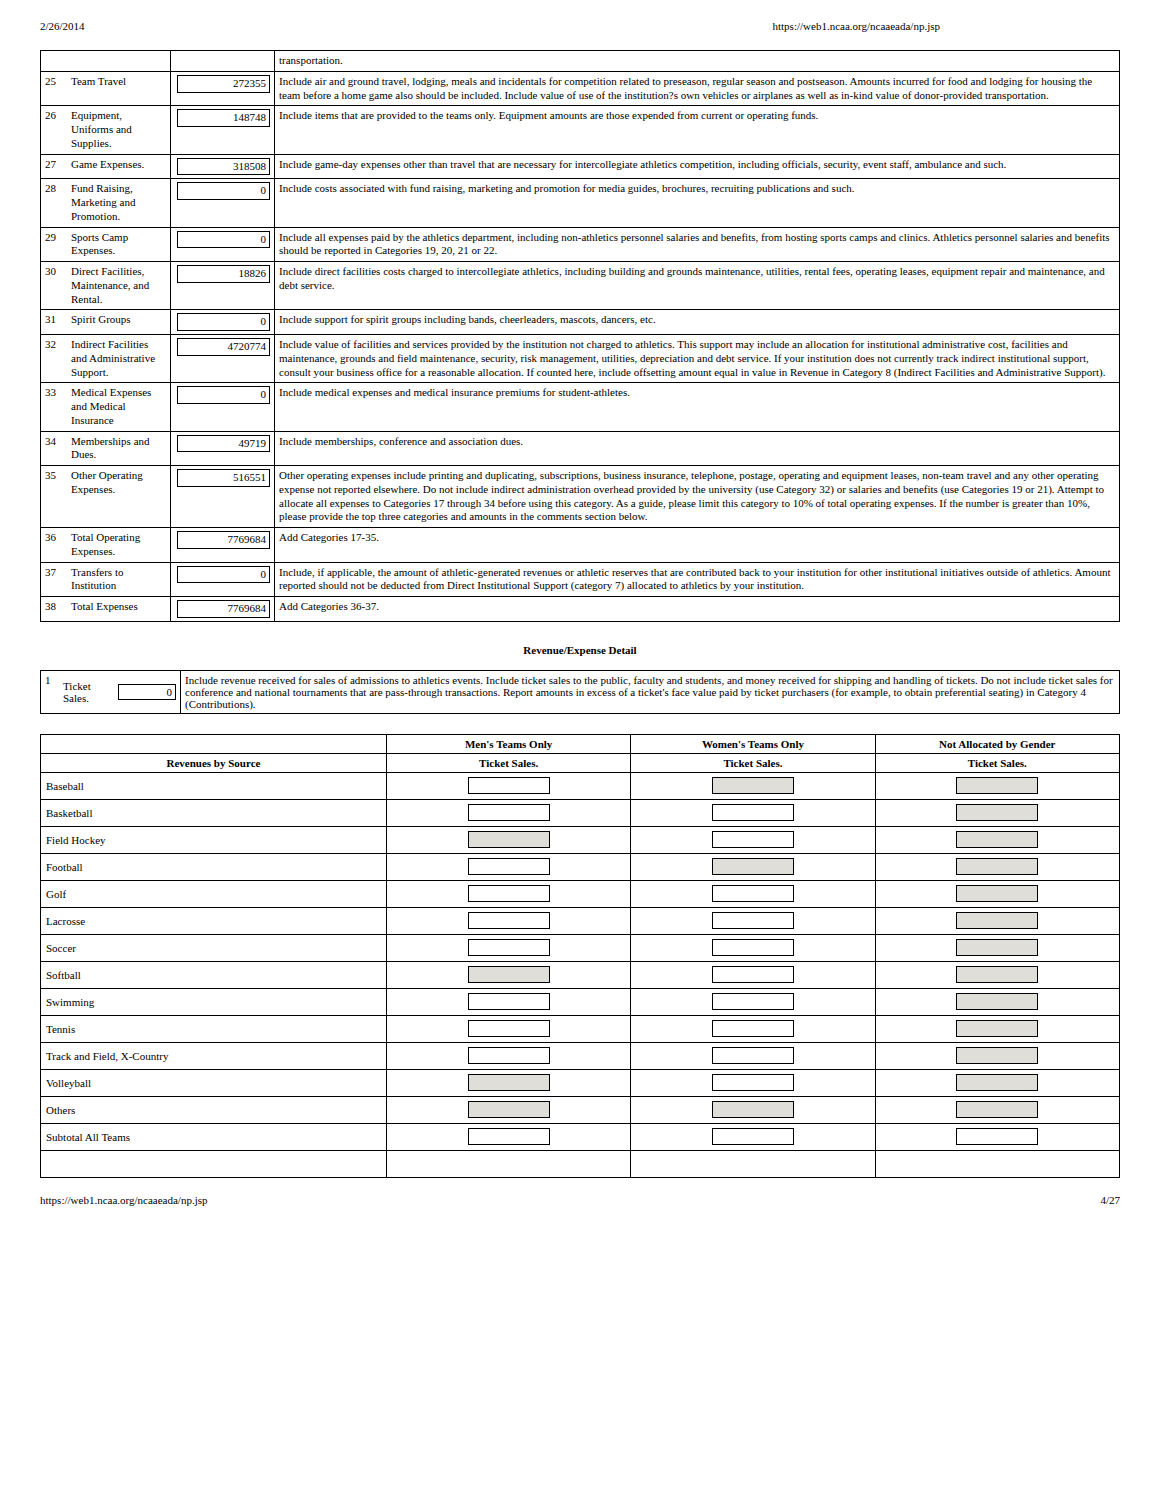2/26/2014
https://web1.ncaa.org/ncaaeada/np.jsp
| | | | transportation. |
| 25 | Team Travel | 272355 | Include air and ground travel, lodging, meals and incidentals for competition related to preseason, regular season and postseason. Amounts incurred for food and lodging for housing the team before a home game also should be included. Include value of use of the institution?s own vehicles or airplanes as well as in-kind value of donor-provided transportation. |
| 26 | Equipment, Uniforms and Supplies. | 148748 | Include items that are provided to the teams only. Equipment amounts are those expended from current or operating funds. |
| 27 | Game Expenses. | 318508 | Include game-day expenses other than travel that are necessary for intercollegiate athletics competition, including officials, security, event staff, ambulance and such. |
| 28 | Fund Raising, Marketing and Promotion. | 0 | Include costs associated with fund raising, marketing and promotion for media guides, brochures, recruiting publications and such. |
| 29 | Sports Camp Expenses. | 0 | Include all expenses paid by the athletics department, including non-athletics personnel salaries and benefits, from hosting sports camps and clinics. Athletics personnel salaries and benefits should be reported in Categories 19, 20, 21 or 22. |
| 30 | Direct Facilities, Maintenance, and Rental. | 18826 | Include direct facilities costs charged to intercollegiate athletics, including building and grounds maintenance, utilities, rental fees, operating leases, equipment repair and maintenance, and debt service. |
| 31 | Spirit Groups | 0 | Include support for spirit groups including bands, cheerleaders, mascots, dancers, etc. |
| 32 | Indirect Facilities and Administrative Support. | 4720774 | Include value of facilities and services provided by the institution not charged to athletics. This support may include an allocation for institutional administrative cost, facilities and maintenance, grounds and field maintenance, security, risk management, utilities, depreciation and debt service. If your institution does not currently track indirect institutional support, consult your business office for a reasonable allocation. If counted here, include offsetting amount equal in value in Revenue in Category 8 (Indirect Facilities and Administrative Support). |
| 33 | Medical Expenses and Medical Insurance | 0 | Include medical expenses and medical insurance premiums for student-athletes. |
| 34 | Memberships and Dues. | 49719 | Include memberships, conference and association dues. |
| 35 | Other Operating Expenses. | 516551 | Other operating expenses include printing and duplicating, subscriptions, business insurance, telephone, postage, operating and equipment leases, non-team travel and any other operating expense not reported elsewhere. Do not include indirect administration overhead provided by the university (use Category 32) or salaries and benefits (use Categories 19 or 21). Attempt to allocate all expenses to Categories 17 through 34 before using this category. As a guide, please limit this category to 10% of total operating expenses. If the number is greater than 10%, please provide the top three categories and amounts in the comments section below. |
| 36 | Total Operating Expenses. | 7769684 | Add Categories 17-35. |
| 37 | Transfers to Institution | 0 | Include, if applicable, the amount of athletic-generated revenues or athletic reserves that are contributed back to your institution for other institutional initiatives outside of athletics. Amount reported should not be deducted from Direct Institutional Support (category 7) allocated to athletics by your institution. |
| 38 | Total Expenses | 7769684 | Add Categories 36-37. |
Revenue/Expense Detail
| 1 | Ticket Sales. | 0 | Include revenue received for sales of admissions to athletics events. Include ticket sales to the public, faculty and students, and money received for shipping and handling of tickets. Do not include ticket sales for conference and national tournaments that are pass-through transactions. Report amounts in excess of a ticket's face value paid by ticket purchasers (for example, to obtain preferential seating) in Category 4 (Contributions). |
| | Men's Teams Only | Women's Teams Only | Not Allocated by Gender |
| --- | --- | --- | --- |
| Revenues by Source | Ticket Sales. | Ticket Sales. | Ticket Sales. |
| Baseball | | | |
| Basketball | | | |
| Field Hockey | | | |
| Football | | | |
| Golf | | | |
| Lacrosse | | | |
| Soccer | | | |
| Softball | | | |
| Swimming | | | |
| Tennis | | | |
| Track and Field, X-Country | | | |
| Volleyball | | | |
| Others | | | |
| Subtotal All Teams | | | |
https://web1.ncaa.org/ncaaeada/np.jsp
4/27